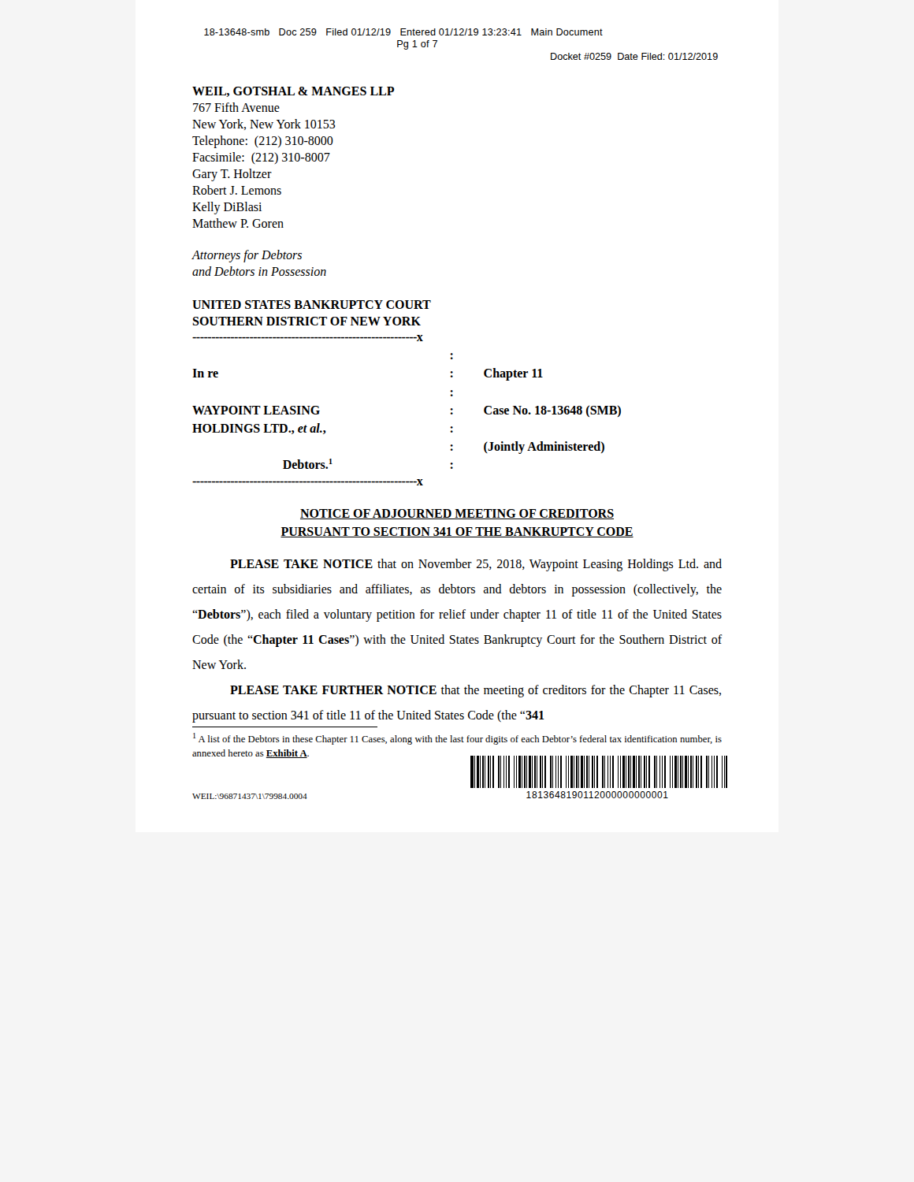18-13648-smb Doc 259 Filed 01/12/19 Entered 01/12/19 13:23:41 Main Document Pg 1 of 7
Docket #0259 Date Filed: 01/12/2019
WEIL, GOTSHAL & MANGES LLP
767 Fifth Avenue
New York, New York 10153
Telephone: (212) 310-8000
Facsimile: (212) 310-8007
Gary T. Holtzer
Robert J. Lemons
Kelly DiBlasi
Matthew P. Goren
Attorneys for Debtors
and Debtors in Possession
UNITED STATES BANKRUPTCY COURT
SOUTHERN DISTRICT OF NEW YORK
-----------------------------------------------------------x
| | : | |
| In re | : | Chapter 11 |
| | : | |
| WAYPOINT LEASING | : | Case No. 18-13648 (SMB) |
| HOLDINGS LTD., et al. , | : | |
| | : | (Jointly Administered) |
| Debtors. 1 | : | |
-----------------------------------------------------------x
NOTICE OF ADJOURNED MEETING OF CREDITORS
PURSUANT TO SECTION 341 OF THE BANKRUPTCY CODE
PLEASE TAKE NOTICE that on November 25, 2018, Waypoint Leasing Holdings Ltd. and certain of its subsidiaries and affiliates, as debtors and debtors in possession (collectively, the “Debtors”), each filed a voluntary petition for relief under chapter 11 of title 11 of the United States Code (the “Chapter 11 Cases”) with the United States Bankruptcy Court for the Southern District of New York.
PLEASE TAKE FURTHER NOTICE that the meeting of creditors for the Chapter 11 Cases, pursuant to section 341 of title 11 of the United States Code (the “341
1 A list of the Debtors in these Chapter 11 Cases, along with the last four digits of each Debtor’s federal tax identification number, is annexed hereto as Exhibit A.
1813648190112000000000001
WEIL:\96871437\1\79984.0004